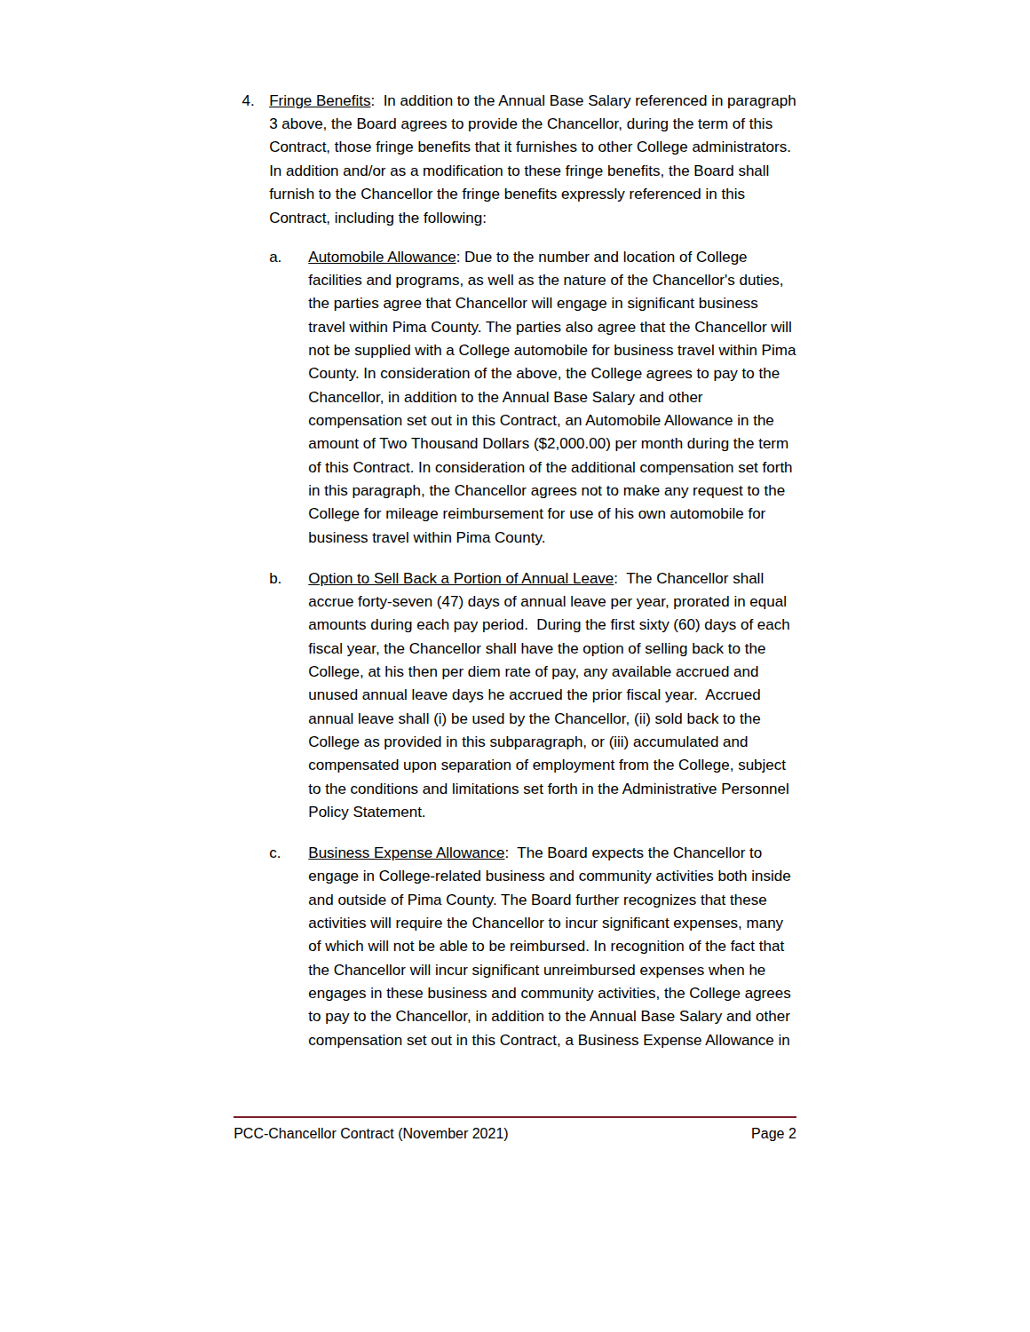4.
Fringe Benefits: In addition to the Annual Base Salary referenced in paragraph 3 above, the Board agrees to provide the Chancellor, during the term of this Contract, those fringe benefits that it furnishes to other College administrators. In addition and/or as a modification to these fringe benefits, the Board shall furnish to the Chancellor the fringe benefits expressly referenced in this Contract, including the following:
a.
Automobile Allowance: Due to the number and location of College facilities and programs, as well as the nature of the Chancellor's duties, the parties agree that Chancellor will engage in significant business travel within Pima County. The parties also agree that the Chancellor will not be supplied with a College automobile for business travel within Pima County. In consideration of the above, the College agrees to pay to the Chancellor, in addition to the Annual Base Salary and other compensation set out in this Contract, an Automobile Allowance in the amount of Two Thousand Dollars ($2,000.00) per month during the term of this Contract. In consideration of the additional compensation set forth in this paragraph, the Chancellor agrees not to make any request to the College for mileage reimbursement for use of his own automobile for business travel within Pima County.
b.
Option to Sell Back a Portion of Annual Leave: The Chancellor shall accrue forty-seven (47) days of annual leave per year, prorated in equal amounts during each pay period. During the first sixty (60) days of each fiscal year, the Chancellor shall have the option of selling back to the College, at his then per diem rate of pay, any available accrued and unused annual leave days he accrued the prior fiscal year. Accrued annual leave shall (i) be used by the Chancellor, (ii) sold back to the College as provided in this subparagraph, or (iii) accumulated and compensated upon separation of employment from the College, subject to the conditions and limitations set forth in the Administrative Personnel Policy Statement.
c.
Business Expense Allowance: The Board expects the Chancellor to engage in College-related business and community activities both inside and outside of Pima County. The Board further recognizes that these activities will require the Chancellor to incur significant expenses, many of which will not be able to be reimbursed. In recognition of the fact that the Chancellor will incur significant unreimbursed expenses when he engages in these business and community activities, the College agrees to pay to the Chancellor, in addition to the Annual Base Salary and other compensation set out in this Contract, a Business Expense Allowance in
PCC-Chancellor Contract (November 2021) Page 2